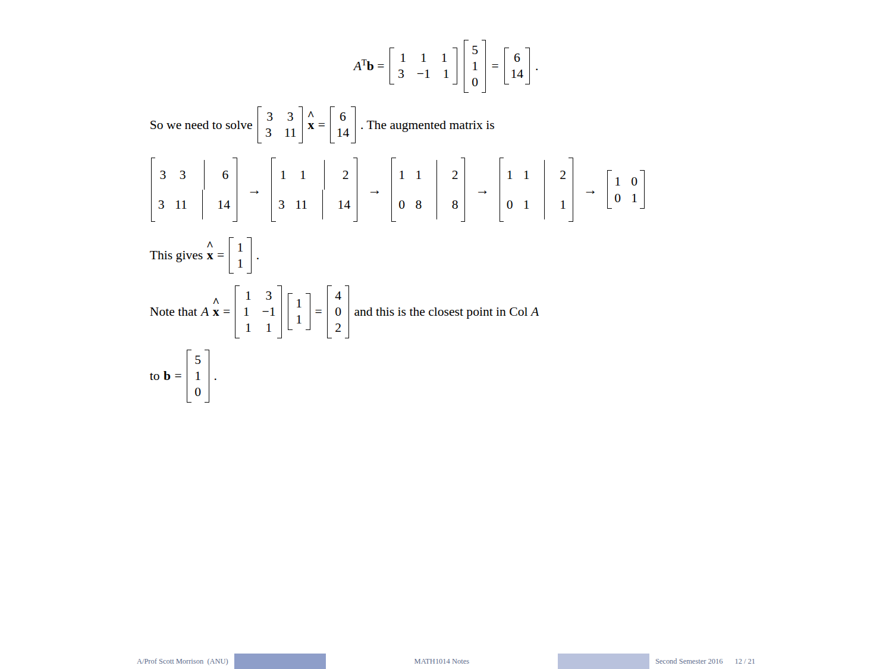ATb = 111 3−11 5 1 0 = 6 14 .
So we need to solve 33 311 x = 6 14 . The augmented matrix is
33 6 311 14 → 11 2 311 14 → 11 2 08 8 → 11 2 01 1 → 10 01
This gives x = 1 1 .
Note that Ax = 13 1−1 11 1 1 = 4 0 2 and this is the closest point in Col A
to b = 5 1 0 .
A/Prof Scott Morrison (ANU)
MATH1014 Notes
Second Semester 201612 / 21